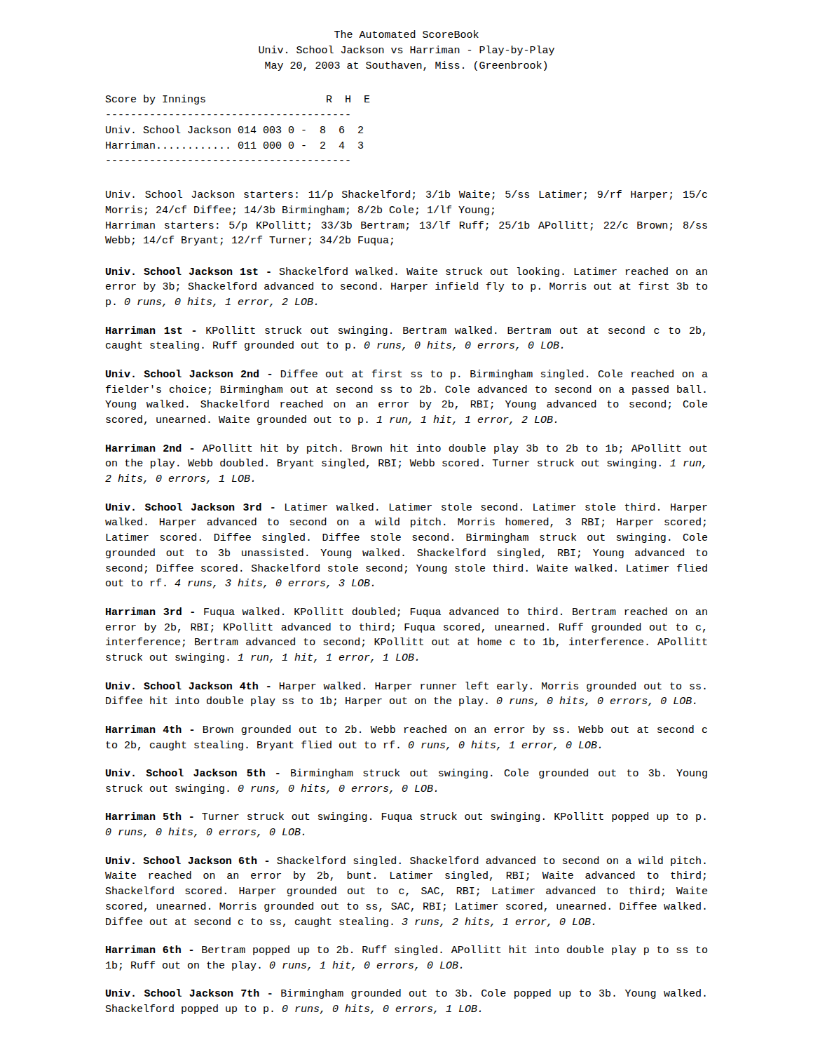The Automated ScoreBook
Univ. School Jackson vs Harriman - Play-by-Play
May 20, 2003 at Southaven, Miss. (Greenbrook)
Score by Innings                   R  H  E
---------------------------------------
Univ. School Jackson 014 003 0 -  8  6  2
Harriman............ 011 000 0 -  2  4  3
---------------------------------------
Univ. School Jackson starters: 11/p Shackelford; 3/1b Waite; 5/ss Latimer; 9/rf Harper; 15/c Morris; 24/cf Diffee; 14/3b Birmingham; 8/2b Cole; 1/lf Young;
Harriman starters: 5/p KPollitt; 33/3b Bertram; 13/lf Ruff; 25/1b APollitt; 22/c Brown; 8/ss Webb; 14/cf Bryant; 12/rf Turner; 34/2b Fuqua;
Univ. School Jackson 1st - Shackelford walked. Waite struck out looking. Latimer reached on an error by 3b; Shackelford advanced to second. Harper infield fly to p. Morris out at first 3b to p. 0 runs, 0 hits, 1 error, 2 LOB.
Harriman 1st - KPollitt struck out swinging. Bertram walked. Bertram out at second c to 2b, caught stealing. Ruff grounded out to p. 0 runs, 0 hits, 0 errors, 0 LOB.
Univ. School Jackson 2nd - Diffee out at first ss to p. Birmingham singled. Cole reached on a fielder's choice; Birmingham out at second ss to 2b. Cole advanced to second on a passed ball. Young walked. Shackelford reached on an error by 2b, RBI; Young advanced to second; Cole scored, unearned. Waite grounded out to p. 1 run, 1 hit, 1 error, 2 LOB.
Harriman 2nd - APollitt hit by pitch. Brown hit into double play 3b to 2b to 1b; APollitt out on the play. Webb doubled. Bryant singled, RBI; Webb scored. Turner struck out swinging. 1 run, 2 hits, 0 errors, 1 LOB.
Univ. School Jackson 3rd - Latimer walked. Latimer stole second. Latimer stole third. Harper walked. Harper advanced to second on a wild pitch. Morris homered, 3 RBI; Harper scored; Latimer scored. Diffee singled. Diffee stole second. Birmingham struck out swinging. Cole grounded out to 3b unassisted. Young walked. Shackelford singled, RBI; Young advanced to second; Diffee scored. Shackelford stole second; Young stole third. Waite walked. Latimer flied out to rf. 4 runs, 3 hits, 0 errors, 3 LOB.
Harriman 3rd - Fuqua walked. KPollitt doubled; Fuqua advanced to third. Bertram reached on an error by 2b, RBI; KPollitt advanced to third; Fuqua scored, unearned. Ruff grounded out to c, interference; Bertram advanced to second; KPollitt out at home c to 1b, interference. APollitt struck out swinging. 1 run, 1 hit, 1 error, 1 LOB.
Univ. School Jackson 4th - Harper walked. Harper runner left early. Morris grounded out to ss. Diffee hit into double play ss to 1b; Harper out on the play. 0 runs, 0 hits, 0 errors, 0 LOB.
Harriman 4th - Brown grounded out to 2b. Webb reached on an error by ss. Webb out at second c to 2b, caught stealing. Bryant flied out to rf. 0 runs, 0 hits, 1 error, 0 LOB.
Univ. School Jackson 5th - Birmingham struck out swinging. Cole grounded out to 3b. Young struck out swinging. 0 runs, 0 hits, 0 errors, 0 LOB.
Harriman 5th - Turner struck out swinging. Fuqua struck out swinging. KPollitt popped up to p. 0 runs, 0 hits, 0 errors, 0 LOB.
Univ. School Jackson 6th - Shackelford singled. Shackelford advanced to second on a wild pitch. Waite reached on an error by 2b, bunt. Latimer singled, RBI; Waite advanced to third; Shackelford scored. Harper grounded out to c, SAC, RBI; Latimer advanced to third; Waite scored, unearned. Morris grounded out to ss, SAC, RBI; Latimer scored, unearned. Diffee walked. Diffee out at second c to ss, caught stealing. 3 runs, 2 hits, 1 error, 0 LOB.
Harriman 6th - Bertram popped up to 2b. Ruff singled. APollitt hit into double play p to ss to 1b; Ruff out on the play. 0 runs, 1 hit, 0 errors, 0 LOB.
Univ. School Jackson 7th - Birmingham grounded out to 3b. Cole popped up to 3b. Young walked. Shackelford popped up to p. 0 runs, 0 hits, 0 errors, 1 LOB.